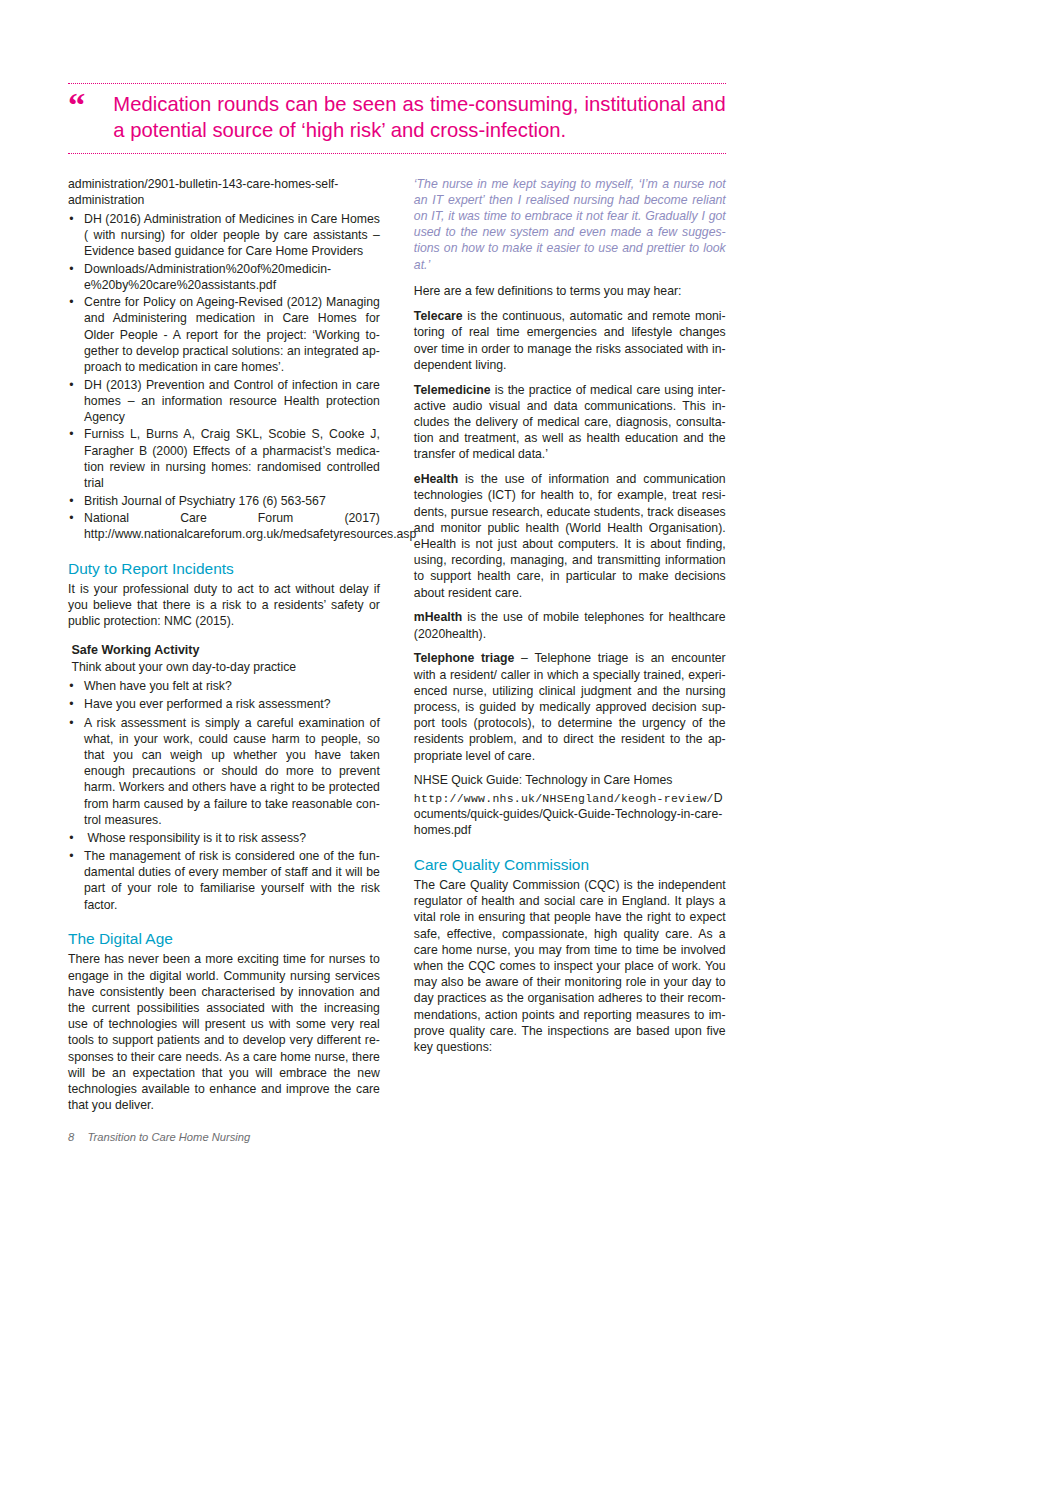“
Medication rounds can be seen as time-consuming, institutional and a potential source of ‘high risk’ and cross-infection.
administration/2901-bulletin-143-care-homes-self-administration
DH (2016) Administration of Medicines in Care Homes ( with nursing) for older people by care assistants – Evidence based guidance for Care Home Providers
Downloads/Administration%20of%20medicin-e%20by%20care%20assistants.pdf
Centre for Policy on Ageing-Revised (2012) Managing and Administering medication in Care Homes for Older People - A report for the project: ‘Working together to develop practical solutions: an integrated approach to medication in care homes’.
DH (2013) Prevention and Control of infection in care homes – an information resource Health protection Agency
Furniss L, Burns A, Craig SKL, Scobie S, Cooke J, Faragher B (2000) Effects of a pharmacist’s medication review in nursing homes: randomised controlled trial
British Journal of Psychiatry 176 (6) 563-567
National Care Forum (2017) http://www.nationalcareforum.org.uk/medsafetyresources.asp
Duty to Report Incidents
It is your professional duty to act to act without delay if you believe that there is a risk to a residents’ safety or public protection: NMC (2015).
Safe Working Activity
Think about your own day-to-day practice
When have you felt at risk?
Have you ever performed a risk assessment?
A risk assessment is simply a careful examination of what, in your work, could cause harm to people, so that you can weigh up whether you have taken enough precautions or should do more to prevent harm. Workers and others have a right to be protected from harm caused by a failure to take reasonable control measures.
Whose responsibility is it to risk assess?
The management of risk is considered one of the fundamental duties of every member of staff and it will be part of your role to familiarise yourself with the risk factor.
The Digital Age
There has never been a more exciting time for nurses to engage in the digital world. Community nursing services have consistently been characterised by innovation and the current possibilities associated with the increasing use of technologies will present us with some very real tools to support patients and to develop very different responses to their care needs. As a care home nurse, there will be an expectation that you will embrace the new technologies available to enhance and improve the care that you deliver.
‘The nurse in me kept saying to myself, ‘I’m a nurse not an IT expert’ then I realised nursing had become reliant on IT, it was time to embrace it not fear it. Gradually I got used to the new system and even made a few suggestions on how to make it easier to use and prettier to look at.’
Here are a few definitions to terms you may hear:
Telecare is the continuous, automatic and remote monitoring of real time emergencies and lifestyle changes over time in order to manage the risks associated with independent living.
Telemedicine is the practice of medical care using interactive audio visual and data communications. This includes the delivery of medical care, diagnosis, consultation and treatment, as well as health education and the transfer of medical data.’
eHealth is the use of information and communication technologies (ICT) for health to, for example, treat residents, pursue research, educate students, track diseases and monitor public health (World Health Organisation). eHealth is not just about computers. It is about finding, using, recording, managing, and transmitting information to support health care, in particular to make decisions about resident care.
mHealth is the use of mobile telephones for healthcare (2020health).
Telephone triage – Telephone triage is an encounter with a resident/ caller in which a specially trained, experienced nurse, utilizing clinical judgment and the nursing process, is guided by medically approved decision support tools (protocols), to determine the urgency of the residents problem, and to direct the resident to the appropriate level of care.
NHSE Quick Guide: Technology in Care Homes
http://www.nhs.uk/NHSEngland/keogh-review/Documents/quick-guides/Quick-Guide-Technology-in-care-homes.pdf
Care Quality Commission
The Care Quality Commission (CQC) is the independent regulator of health and social care in England. It plays a vital role in ensuring that people have the right to expect safe, effective, compassionate, high quality care. As a care home nurse, you may from time to time be involved when the CQC comes to inspect your place of work. You may also be aware of their monitoring role in your day to day practices as the organisation adheres to their recommendations, action points and reporting measures to improve quality care. The inspections are based upon five key questions:
8 Transition to Care Home Nursing